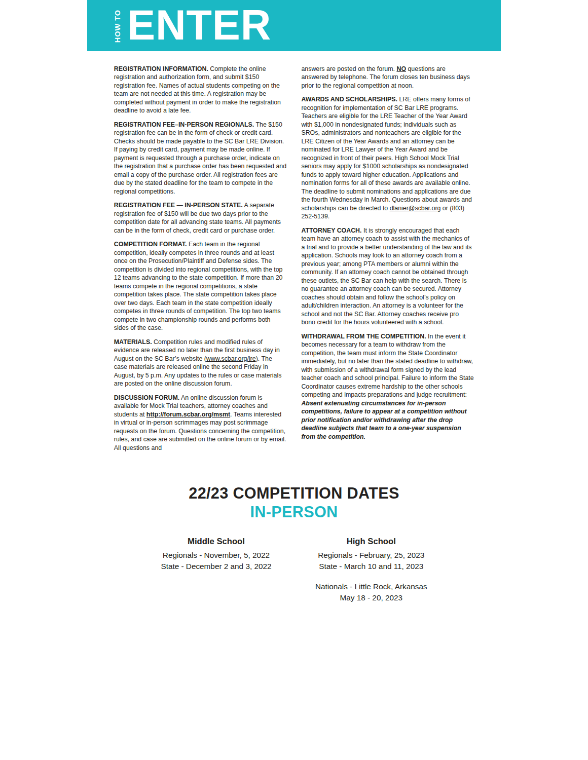HOW TO
ENTER
Registration information. Complete the online registration and authorization form, and submit $150 registration fee. Names of actual students competing on the team are not needed at this time. A registration may be completed without payment in order to make the registration deadline to avoid a late fee.
Registration fee–in-person regionals. The $150 registration fee can be in the form of check or credit card. Checks should be made payable to the SC Bar LRE Division. If paying by credit card, payment may be made online. If payment is requested through a purchase order, indicate on the registration that a purchase order has been requested and email a copy of the purchase order. All registration fees are due by the stated deadline for the team to compete in the regional competitions.
Registration fee — in-person state. A separate registration fee of $150 will be due two days prior to the competition date for all advancing state teams. All payments can be in the form of check, credit card or purchase order.
Competition format. Each team in the regional competition, ideally competes in three rounds and at least once on the Prosecution/Plaintiff and Defense sides. The competition is divided into regional competitions, with the top 12 teams advancing to the state competition. If more than 20 teams compete in the regional competitions, a state competition takes place. The state competition takes place over two days. Each team in the state competition ideally competes in three rounds of competition. The top two teams compete in two championship rounds and performs both sides of the case.
Materials. Competition rules and modified rules of evidence are released no later than the first business day in August on the SC Bar’s website (www.scbar.org/lre). The case materials are released online the second Friday in August, by 5 p.m. Any updates to the rules or case materials are posted on the online discussion forum.
Discussion forum. An online discussion forum is available for Mock Trial teachers, attorney coaches and students at http://forum.scbar.org/msmt. Teams interested in virtual or in-person scrimmages may post scrimmage requests on the forum. Questions concerning the competition, rules, and case are submitted on the online forum or by email. All questions and
answers are posted on the forum. NO questions are answered by telephone. The forum closes ten business days prior to the regional competition at noon.
Awards and scholarships. LRE offers many forms of recognition for implementation of SC Bar LRE programs. Teachers are eligible for the LRE Teacher of the Year Award with $1,000 in nondesignated funds; individuals such as SROs, administrators and nonteachers are eligible for the LRE Citizen of the Year Awards and an attorney can be nominated for LRE Lawyer of the Year Award and be recognized in front of their peers. High School Mock Trial seniors may apply for $1000 scholarships as nondesignated funds to apply toward higher education. Applications and nomination forms for all of these awards are available online. The deadline to submit nominations and applications are due the fourth Wednesday in March. Questions about awards and scholarships can be directed to dlanier@scbar.org or (803) 252-5139.
Attorney coach. It is strongly encouraged that each team have an attorney coach to assist with the mechanics of a trial and to provide a better understanding of the law and its application. Schools may look to an attorney coach from a previous year; among PTA members or alumni within the community. If an attorney coach cannot be obtained through these outlets, the SC Bar can help with the search. There is no guarantee an attorney coach can be secured. Attorney coaches should obtain and follow the school’s policy on adult/children interaction. An attorney is a volunteer for the school and not the SC Bar. Attorney coaches receive pro bono credit for the hours volunteered with a school.
Withdrawal from the competition. In the event it becomes necessary for a team to withdraw from the competition, the team must inform the State Coordinator immediately, but no later than the stated deadline to withdraw, with submission of a withdrawal form signed by the lead teacher coach and school principal. Failure to inform the State Coordinator causes extreme hardship to the other schools competing and impacts preparations and judge recruitment: Absent extenuating circumstances for in-person competitions, failure to appear at a competition without prior notification and/or withdrawing after the drop deadline subjects that team to a one-year suspension from the competition.
22/23 COMPETITION DATES
IN-PERSON
Middle School
Regionals - November, 5, 2022
State - December 2 and 3, 2022
High School
Regionals - February, 25, 2023
State - March 10 and 11, 2023
Nationals - Little Rock, Arkansas
May 18 - 20, 2023